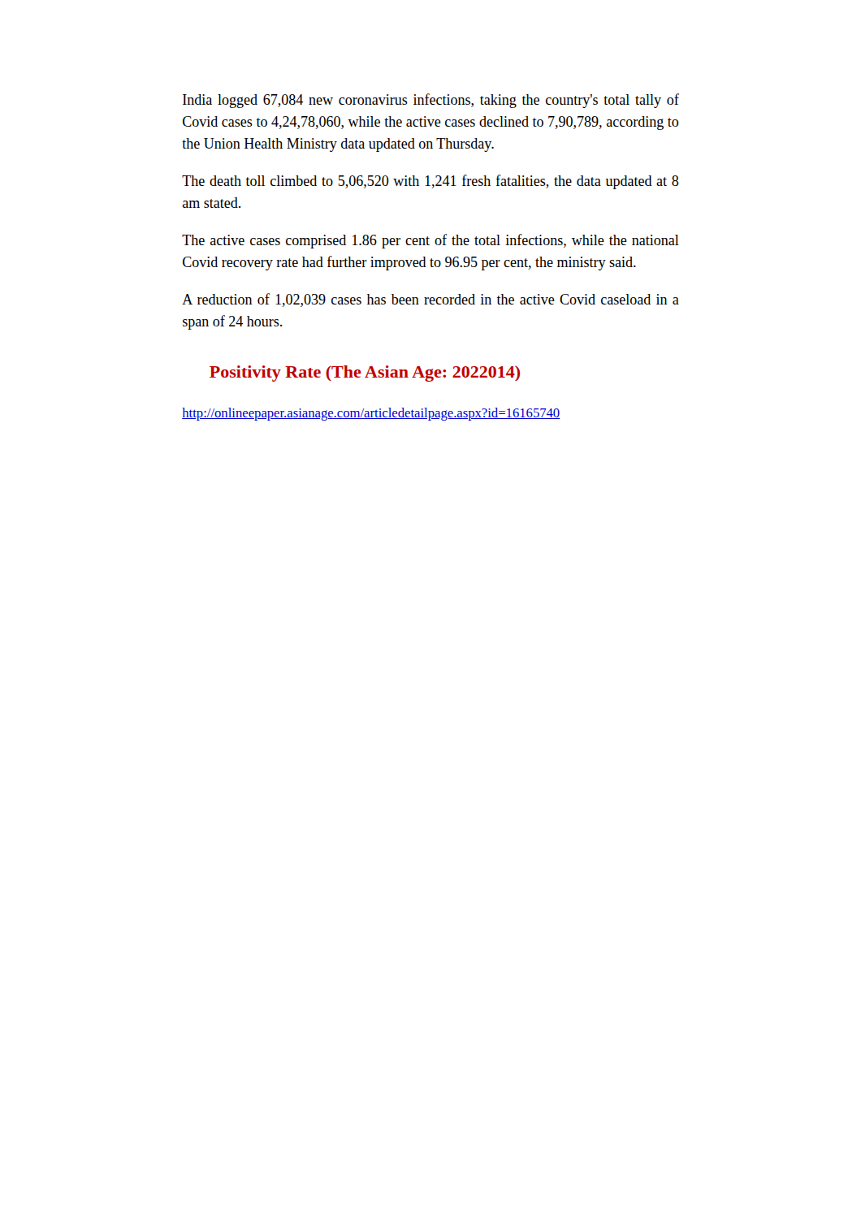India logged 67,084 new coronavirus infections, taking the country's total tally of Covid cases to 4,24,78,060, while the active cases declined to 7,90,789, according to the Union Health Ministry data updated on Thursday.
The death toll climbed to 5,06,520 with 1,241 fresh fatalities, the data updated at 8 am stated.
The active cases comprised 1.86 per cent of the total infections, while the national Covid recovery rate had further improved to 96.95 per cent, the ministry said.
A reduction of 1,02,039 cases has been recorded in the active Covid caseload in a span of 24 hours.
Positivity Rate (The Asian Age: 2022014)
http://onlineepaper.asianage.com/articledetailpage.aspx?id=16165740